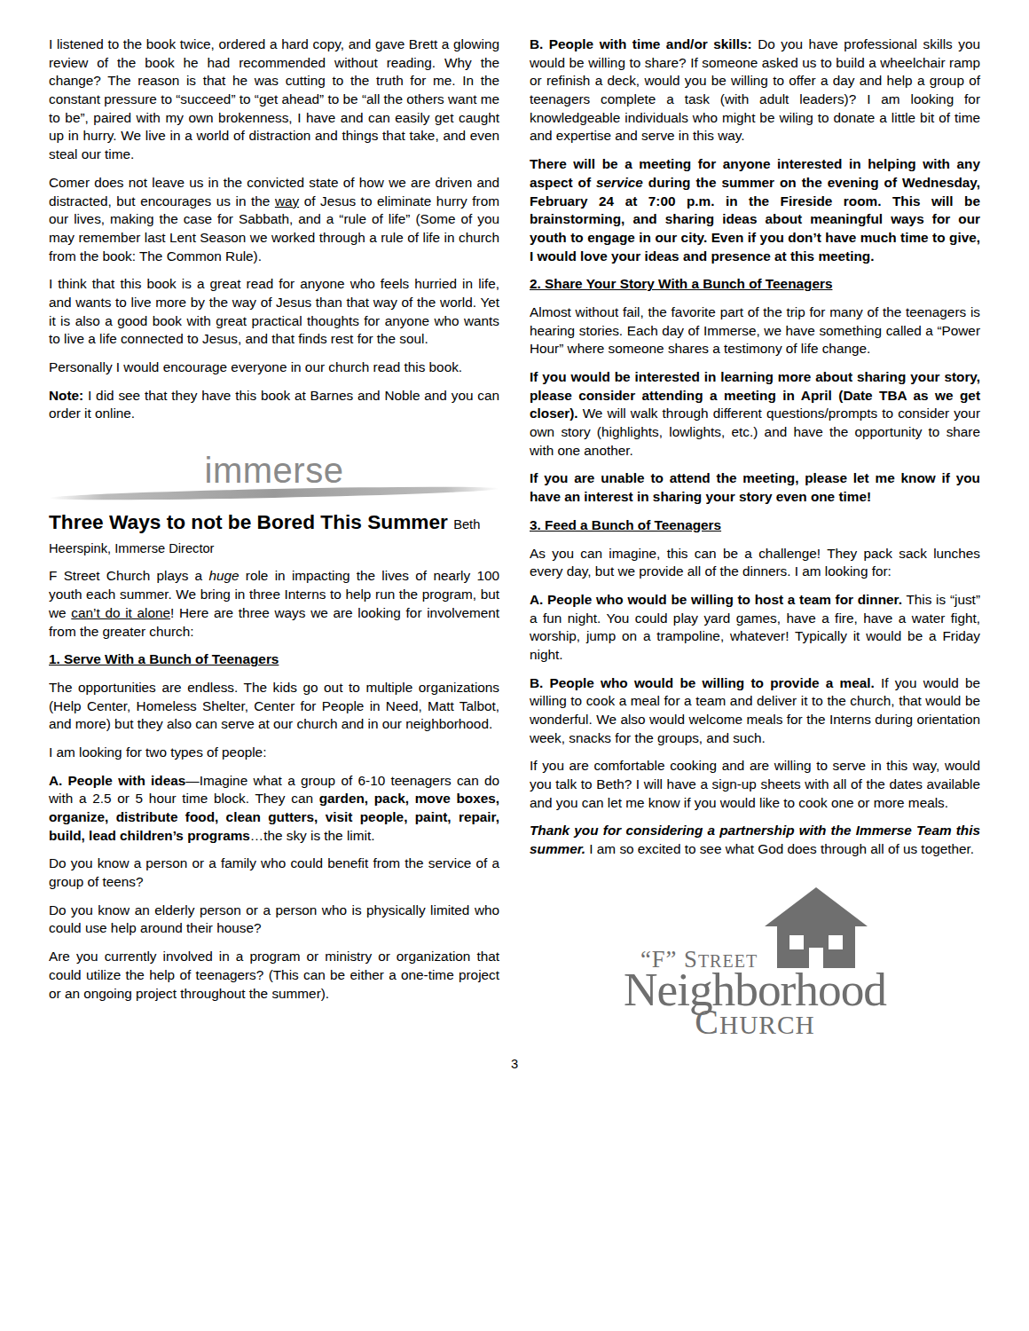I listened to the book twice, ordered a hard copy, and gave Brett a glowing review of the book he had recommended without reading. Why the change? The reason is that he was cutting to the truth for me. In the constant pressure to “succeed” to “get ahead” to be “all the others want me to be”, paired with my own brokenness, I have and can easily get caught up in hurry. We live in a world of distraction and things that take, and even steal our time.
Comer does not leave us in the convicted state of how we are driven and distracted, but encourages us in the way of Jesus to eliminate hurry from our lives, making the case for Sabbath, and a “rule of life” (Some of you may remember last Lent Season we worked through a rule of life in church from the book: The Common Rule).
I think that this book is a great read for anyone who feels hurried in life, and wants to live more by the way of Jesus than that way of the world. Yet it is also a good book with great practical thoughts for anyone who wants to live a life connected to Jesus, and that finds rest for the soul.
Personally I would encourage everyone in our church read this book.
Note: I did see that they have this book at Barnes and Noble and you can order it online.
immerse
Three Ways to not be Bored This Summer Beth Heerspink, Immerse Director
F Street Church plays a huge role in impacting the lives of nearly 100 youth each summer. We bring in three Interns to help run the program, but we can’t do it alone! Here are three ways we are looking for involvement from the greater church:
1. Serve With a Bunch of Teenagers
The opportunities are endless. The kids go out to multiple organizations (Help Center, Homeless Shelter, Center for People in Need, Matt Talbot, and more) but they also can serve at our church and in our neighborhood.
I am looking for two types of people:
A. People with ideas—Imagine what a group of 6-10 teenagers can do with a 2.5 or 5 hour time block. They can garden, pack, move boxes, organize, distribute food, clean gutters, visit people, paint, repair, build, lead children’s programs…the sky is the limit.
Do you know a person or a family who could benefit from the service of a group of teens?
Do you know an elderly person or a person who is physically limited who could use help around their house?
Are you currently involved in a program or ministry or organization that could utilize the help of teenagers? (This can be either a one-time project or an ongoing project throughout the summer).
B. People with time and/or skills: Do you have professional skills you would be willing to share? If someone asked us to build a wheelchair ramp or refinish a deck, would you be willing to offer a day and help a group of teenagers complete a task (with adult leaders)? I am looking for knowledgeable individuals who might be wiling to donate a little bit of time and expertise and serve in this way.
There will be a meeting for anyone interested in helping with any aspect of service during the summer on the evening of Wednesday, February 24 at 7:00 p.m. in the Fireside room. This will be brainstorming, and sharing ideas about meaningful ways for our youth to engage in our city. Even if you don’t have much time to give, I would love your ideas and presence at this meeting.
2. Share Your Story With a Bunch of Teenagers
Almost without fail, the favorite part of the trip for many of the teenagers is hearing stories. Each day of Immerse, we have something called a “Power Hour” where someone shares a testimony of life change.
If you would be interested in learning more about sharing your story, please consider attending a meeting in April (Date TBA as we get closer). We will walk through different questions/prompts to consider your own story (highlights, lowlights, etc.) and have the opportunity to share with one another.
If you are unable to attend the meeting, please let me know if you have an interest in sharing your story even one time!
3. Feed a Bunch of Teenagers
As you can imagine, this can be a challenge! They pack sack lunches every day, but we provide all of the dinners. I am looking for:
A. People who would be willing to host a team for dinner. This is “just” a fun night. You could play yard games, have a fire, have a water fight, worship, jump on a trampoline, whatever! Typically it would be a Friday night.
B. People who would be willing to provide a meal. If you would be willing to cook a meal for a team and deliver it to the church, that would be wonderful. We also would welcome meals for the Interns during orientation week, snacks for the groups, and such.
If you are comfortable cooking and are willing to serve in this way, would you talk to Beth? I will have a sign-up sheets with all of the dates available and you can let me know if you would like to cook one or more meals.
Thank you for considering a partnership with the Immerse Team this summer. I am so excited to see what God does through all of us together.
“F” STREET
Neighborhood
CHURCH
3